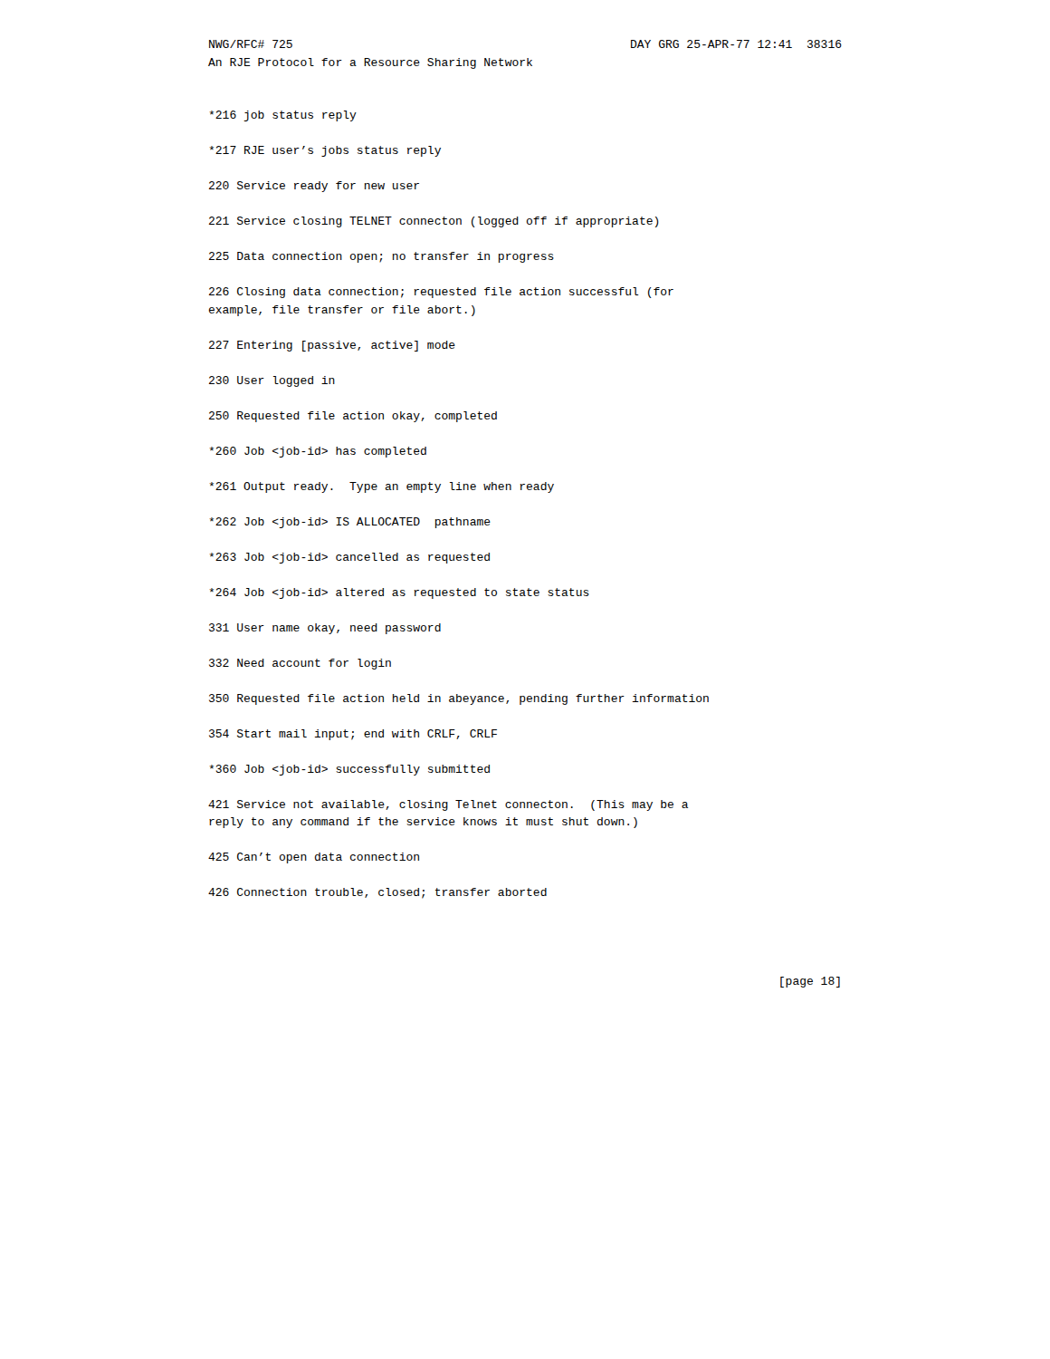NWG/RFC# 725 DAY GRG 25-APR-77 12:41 38316
An RJE Protocol for a Resource Sharing Network
*216 job status reply
*217 RJE user’s jobs status reply
220 Service ready for new user
221 Service closing TELNET connecton (logged off if appropriate)
225 Data connection open; no transfer in progress
226 Closing data connection; requested file action successful (for example, file transfer or file abort.)
227 Entering [passive, active] mode
230 User logged in
250 Requested file action okay, completed
*260 Job <job-id> has completed
*261 Output ready. Type an empty line when ready
*262 Job <job-id> IS ALLOCATED pathname
*263 Job <job-id> cancelled as requested
*264 Job <job-id> altered as requested to state status
331 User name okay, need password
332 Need account for login
350 Requested file action held in abeyance, pending further information
354 Start mail input; end with CRLF, CRLF
*360 Job <job-id> successfully submitted
421 Service not available, closing Telnet connecton. (This may be a reply to any command if the service knows it must shut down.)
425 Can’t open data connection
426 Connection trouble, closed; transfer aborted
[page 18]